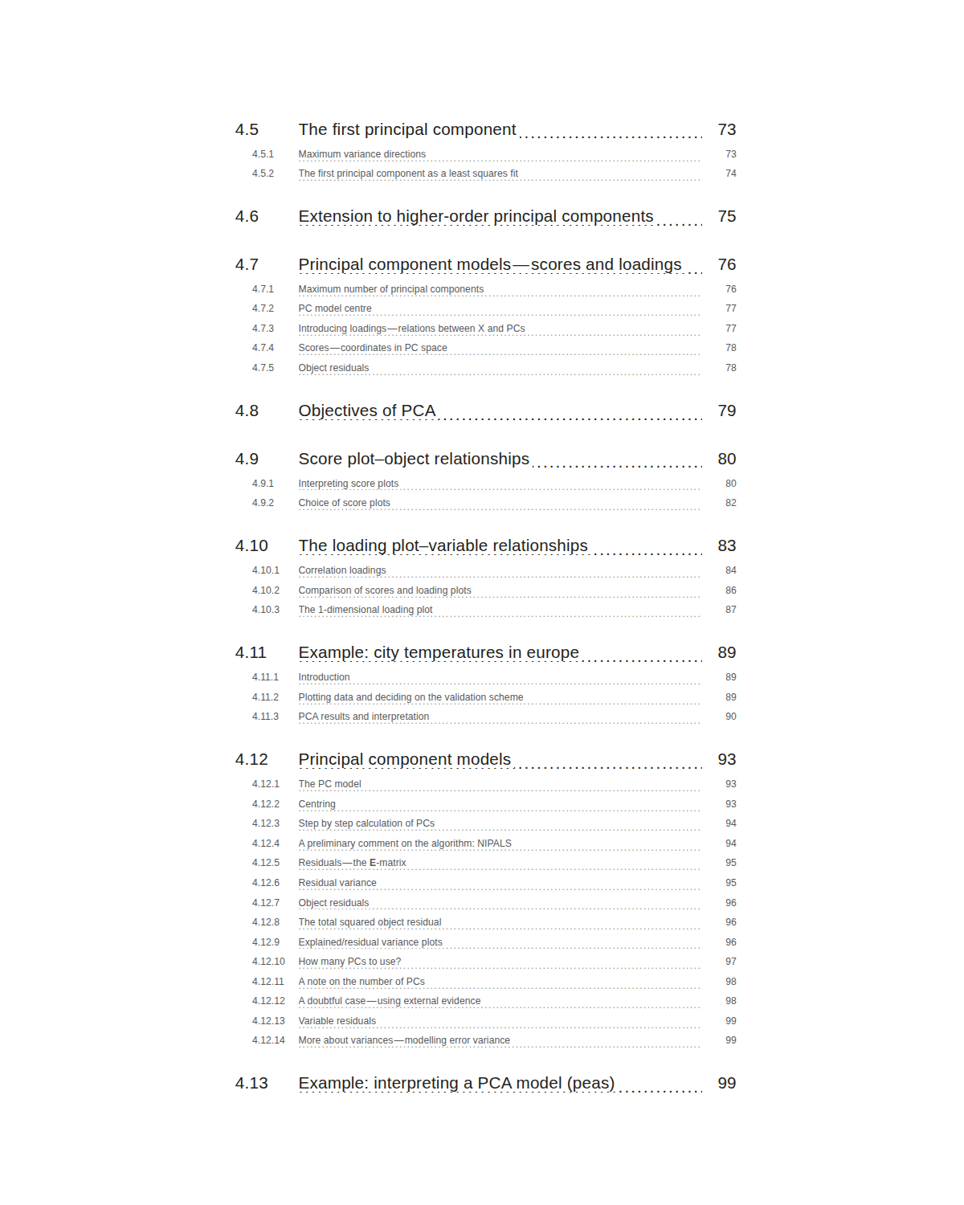| 4.5 | The first principal component ........................................................................................................................................................... | 73 |
| 4.5.1 | Maximum variance directions ................................................................................................................................................................................. | 73 |
| 4.5.2 | The first principal component as a least squares fit ................................................................................................................................................................................. | 74 |
| 4.6 | Extension to higher-order principal components ........................................................................................................................................................... | 75 |
| 4.7 | Principal component models — scores and loadings ........................................................................................................................................................... | 76 |
| 4.7.1 | Maximum number of principal components ................................................................................................................................................................................. | 76 |
| 4.7.2 | PC model centre ................................................................................................................................................................................. | 77 |
| 4.7.3 | Introducing loadings — relations between X and PCs ................................................................................................................................................................................. | 77 |
| 4.7.4 | Scores — coordinates in PC space ................................................................................................................................................................................. | 78 |
| 4.7.5 | Object residuals ................................................................................................................................................................................. | 78 |
| 4.8 | Objectives of PCA ........................................................................................................................................................... | 79 |
| 4.9 | Score plot–object relationships ........................................................................................................................................................... | 80 |
| 4.9.1 | Interpreting score plots ................................................................................................................................................................................. | 80 |
| 4.9.2 | Choice of score plots ................................................................................................................................................................................. | 82 |
| 4.10 | The loading plot–variable relationships ........................................................................................................................................................... | 83 |
| 4.10.1 | Correlation loadings ................................................................................................................................................................................. | 84 |
| 4.10.2 | Comparison of scores and loading plots ................................................................................................................................................................................. | 86 |
| 4.10.3 | The 1-dimensional loading plot ................................................................................................................................................................................. | 87 |
| 4.11 | Example: city temperatures in europe ........................................................................................................................................................... | 89 |
| 4.11.1 | Introduction ................................................................................................................................................................................. | 89 |
| 4.11.2 | Plotting data and deciding on the validation scheme ................................................................................................................................................................................. | 89 |
| 4.11.3 | PCA results and interpretation ................................................................................................................................................................................. | 90 |
| 4.12 | Principal component models ........................................................................................................................................................... | 93 |
| 4.12.1 | The PC model ................................................................................................................................................................................. | 93 |
| 4.12.2 | Centring ................................................................................................................................................................................. | 93 |
| 4.12.3 | Step by step calculation of PCs ................................................................................................................................................................................. | 94 |
| 4.12.4 | A preliminary comment on the algorithm: NIPALS ................................................................................................................................................................................. | 94 |
| 4.12.5 | Residuals — the E -matrix ................................................................................................................................................................................. | 95 |
| 4.12.6 | Residual variance ................................................................................................................................................................................. | 95 |
| 4.12.7 | Object residuals ................................................................................................................................................................................. | 96 |
| 4.12.8 | The total squared object residual ................................................................................................................................................................................. | 96 |
| 4.12.9 | Explained/residual variance plots ................................................................................................................................................................................. | 96 |
| 4.12.10 | How many PCs to use? ................................................................................................................................................................................. | 97 |
| 4.12.11 | A note on the number of PCs ................................................................................................................................................................................. | 98 |
| 4.12.12 | A doubtful case — using external evidence ................................................................................................................................................................................. | 98 |
| 4.12.13 | Variable residuals ................................................................................................................................................................................. | 99 |
| 4.12.14 | More about variances — modelling error variance ................................................................................................................................................................................. | 99 |
| 4.13 | Example: interpreting a PCA model (peas) ........................................................................................................................................................... | 99 |